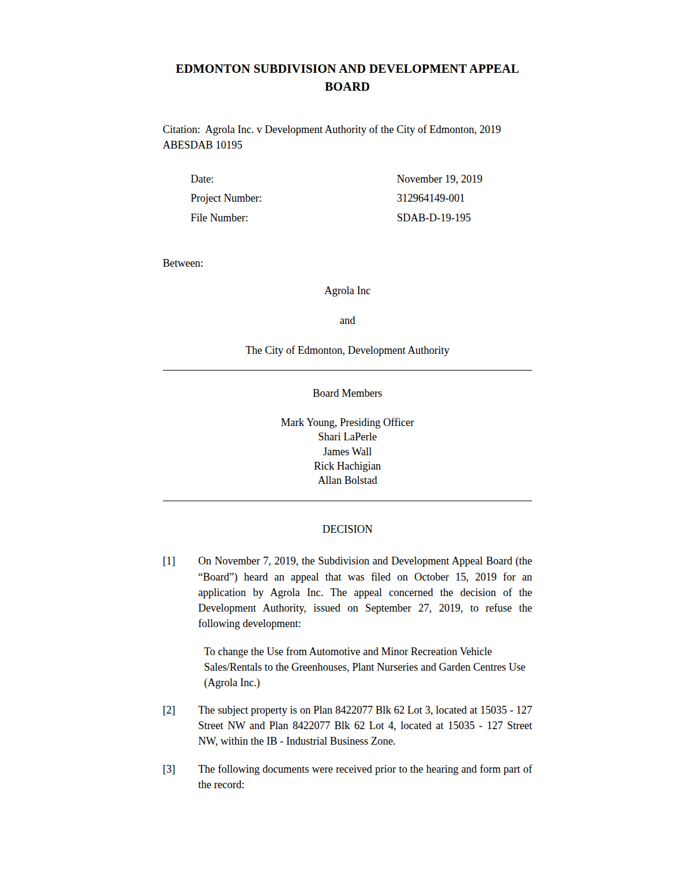EDMONTON SUBDIVISION AND DEVELOPMENT APPEAL BOARD
Citation: Agrola Inc. v Development Authority of the City of Edmonton, 2019 ABESDAB 10195
| Date: | November 19, 2019 |
| Project Number: | 312964149-001 |
| File Number: | SDAB-D-19-195 |
Between:
Agrola Inc
and
The City of Edmonton, Development Authority
Board Members
Mark Young, Presiding Officer
Shari LaPerle
James Wall
Rick Hachigian
Allan Bolstad
DECISION
[1]
On November 7, 2019, the Subdivision and Development Appeal Board (the “Board”) heard an appeal that was filed on October 15, 2019 for an application by Agrola Inc. The appeal concerned the decision of the Development Authority, issued on September 27, 2019, to refuse the following development:
To change the Use from Automotive and Minor Recreation Vehicle Sales/Rentals to the Greenhouses, Plant Nurseries and Garden Centres Use (Agrola Inc.)
[2]
The subject property is on Plan 8422077 Blk 62 Lot 3, located at 15035 - 127 Street NW and Plan 8422077 Blk 62 Lot 4, located at 15035 - 127 Street NW, within the IB - Industrial Business Zone.
[3]
The following documents were received prior to the hearing and form part of the record: